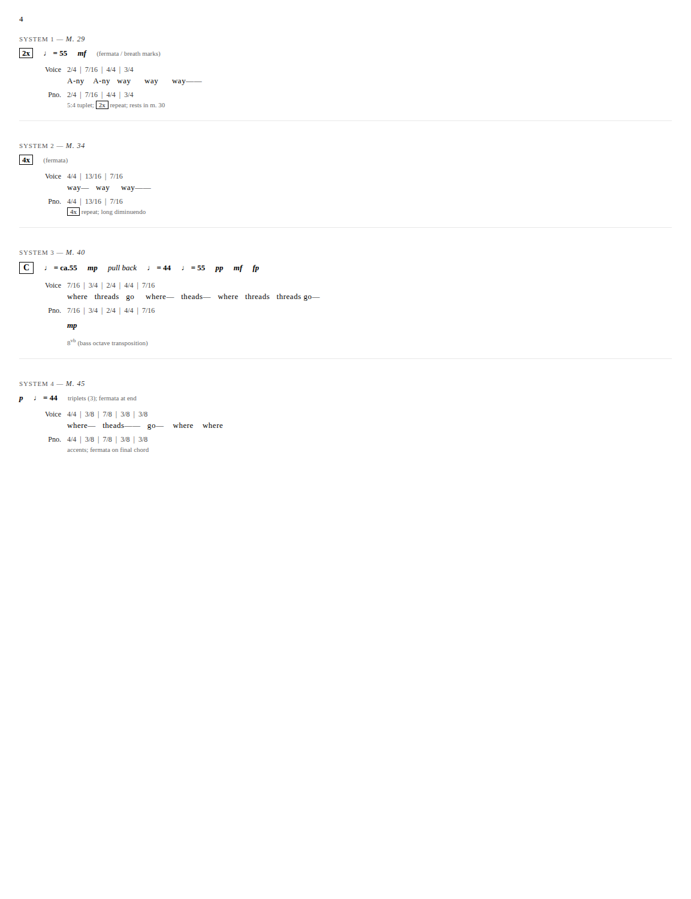4
System 1 — m. 29
2x ♩ = 55 mf (fermata / breath marks)
Voice
2/4 | 7/16 | 4/4 | 3/4
A‑ny A‑ny way way way——
Pno.
2/4 | 7/16 | 4/4 | 3/4
5:4 tuplet; 2x repeat; rests in m. 30
System 2 — m. 34
4x (fermata)
Voice
4/4 | 13/16 | 7/16
way— way way——
Pno.
4/4 | 13/16 | 7/16
4x repeat; long diminuendo
System 3 — m. 40
C ♩ = ca.55 mp pull back ♩ = 44 ♩ = 55 pp mf fp
Voice
7/16 | 3/4 | 2/4 | 4/4 | 7/16
where threads go where— theads— where threads threads go—
Pno.
7/16 | 3/4 | 2/4 | 4/4 | 7/16
mp
8vb (bass octave transposition)
System 4 — m. 45
p ♩ = 44 triplets (3); fermata at end
Voice
4/4 | 3/8 | 7/8 | 3/8 | 3/8
where— theads—— go— where where
Pno.
4/4 | 3/8 | 7/8 | 3/8 | 3/8
accents; fermata on final chord